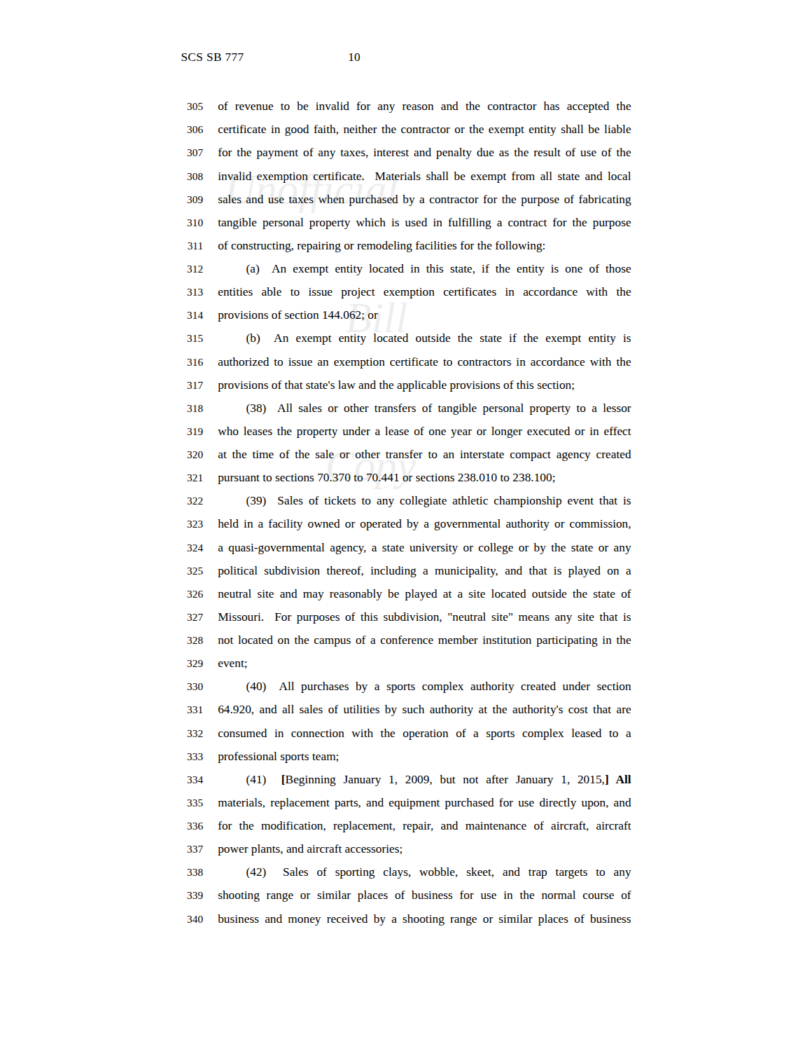Unofficial Bill Copy
SCS SB 777 10
305 of revenue to be invalid for any reason and the contractor has accepted the
306 certificate in good faith, neither the contractor or the exempt entity shall be liable
307 for the payment of any taxes, interest and penalty due as the result of use of the
308 invalid exemption certificate. Materials shall be exempt from all state and local
309 sales and use taxes when purchased by a contractor for the purpose of fabricating
310 tangible personal property which is used in fulfilling a contract for the purpose
311 of constructing, repairing or remodeling facilities for the following:
312 (a) An exempt entity located in this state, if the entity is one of those
313 entities able to issue project exemption certificates in accordance with the
314 provisions of section 144.062; or
315 (b) An exempt entity located outside the state if the exempt entity is
316 authorized to issue an exemption certificate to contractors in accordance with the
317 provisions of that state's law and the applicable provisions of this section;
318 (38) All sales or other transfers of tangible personal property to a lessor
319 who leases the property under a lease of one year or longer executed or in effect
320 at the time of the sale or other transfer to an interstate compact agency created
321 pursuant to sections 70.370 to 70.441 or sections 238.010 to 238.100;
322 (39) Sales of tickets to any collegiate athletic championship event that is
323 held in a facility owned or operated by a governmental authority or commission,
324 a quasi-governmental agency, a state university or college or by the state or any
325 political subdivision thereof, including a municipality, and that is played on a
326 neutral site and may reasonably be played at a site located outside the state of
327 Missouri. For purposes of this subdivision, "neutral site" means any site that is
328 not located on the campus of a conference member institution participating in the
329 event;
330 (40) All purchases by a sports complex authority created under section
33164.920, and all sales of utilities by such authority at the authority's cost that are
332 consumed in connection with the operation of a sports complex leased to a
333 professional sports team;
334 (41) [Beginning January 1, 2009, but not after January 1, 2015,] All
335 materials, replacement parts, and equipment purchased for use directly upon, and
336 for the modification, replacement, repair, and maintenance of aircraft, aircraft
337 power plants, and aircraft accessories;
338 (42) Sales of sporting clays, wobble, skeet, and trap targets to any
339 shooting range or similar places of business for use in the normal course of
340 business and money received by a shooting range or similar places of business